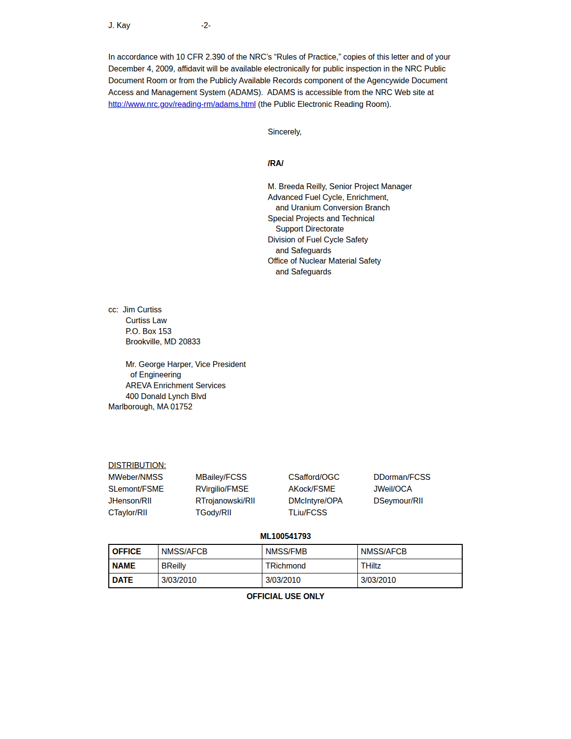J. Kay -2-
In accordance with 10 CFR 2.390 of the NRC’s “Rules of Practice,” copies of this letter and of your December 4, 2009, affidavit will be available electronically for public inspection in the NRC Public Document Room or from the Publicly Available Records component of the Agencywide Document Access and Management System (ADAMS). ADAMS is accessible from the NRC Web site at http://www.nrc.gov/reading-rm/adams.html (the Public Electronic Reading Room).
Sincerely,
/RA/
M. Breeda Reilly, Senior Project Manager
Advanced Fuel Cycle, Enrichment,
and Uranium Conversion Branch
Special Projects and Technical
Support Directorate
Division of Fuel Cycle Safety
and Safeguards
Office of Nuclear Material Safety
and Safeguards
cc: Jim Curtiss
Curtiss Law
P.O. Box 153
Brookville, MD 20833
Mr. George Harper, Vice President
of Engineering
AREVA Enrichment Services
400 Donald Lynch Blvd
Marlborough, MA 01752
DISTRIBUTION:
| MWeber/NMSS | MBailey/FCSS | CSafford/OGC | DDorman/FCSS |
| SLemont/FSME | RVirgilio/FMSE | AKock/FSME | JWeil/OCA |
| JHenson/RII | RTrojanowski/RII | DMcIntyre/OPA | DSeymour/RII |
| CTaylor/RII | TGody/RII | TLiu/FCSS | |
ML100541793
| OFFICE | NMSS/AFCB | NMSS/FMB | NMSS/AFCB |
| NAME | BReilly | TRichmond | THiltz |
| DATE | 3/03/2010 | 3/03/2010 | 3/03/2010 |
OFFICIAL USE ONLY